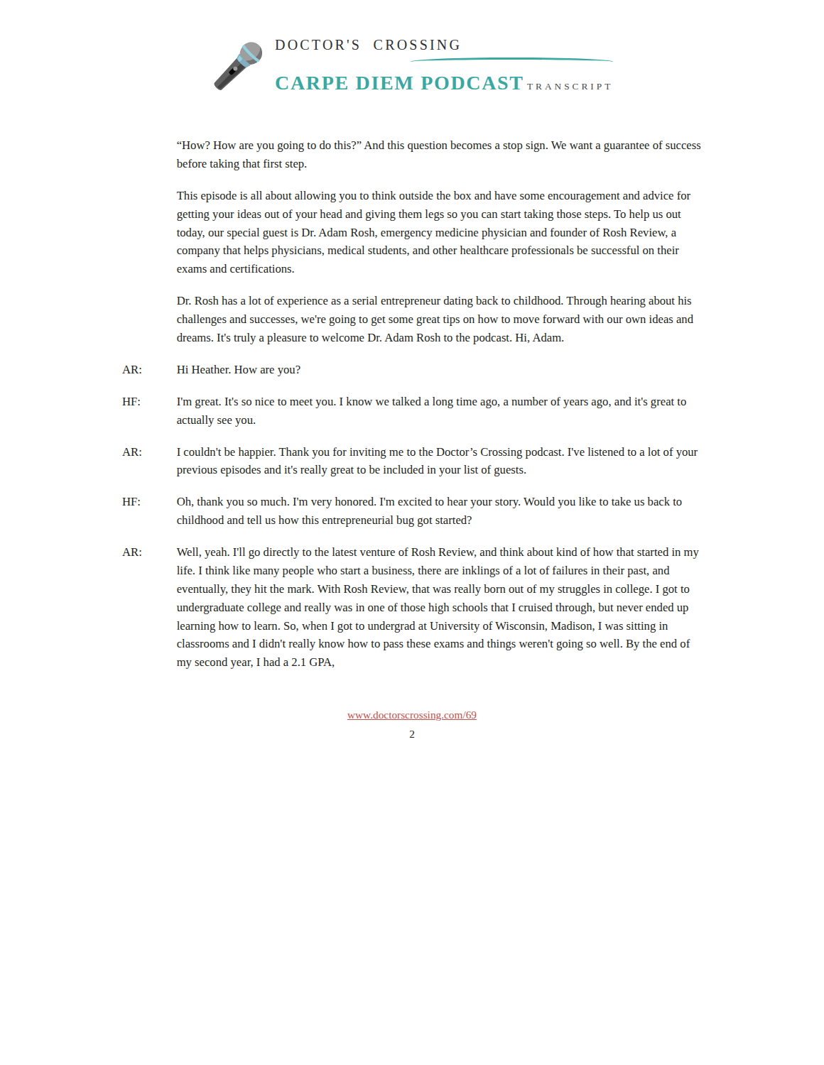🎤 DOCTOR'S CROSSING CARPE DIEM PODCAST TRANSCRIPT
“How? How are you going to do this?” And this question becomes a stop sign. We want a guarantee of success before taking that first step.
This episode is all about allowing you to think outside the box and have some encouragement and advice for getting your ideas out of your head and giving them legs so you can start taking those steps. To help us out today, our special guest is Dr. Adam Rosh, emergency medicine physician and founder of Rosh Review, a company that helps physicians, medical students, and other healthcare professionals be successful on their exams and certifications.
Dr. Rosh has a lot of experience as a serial entrepreneur dating back to childhood. Through hearing about his challenges and successes, we're going to get some great tips on how to move forward with our own ideas and dreams. It's truly a pleasure to welcome Dr. Adam Rosh to the podcast. Hi, Adam.
AR:
Hi Heather. How are you?
HF:
I'm great. It's so nice to meet you. I know we talked a long time ago, a number of years ago, and it's great to actually see you.
AR:
I couldn't be happier. Thank you for inviting me to the Doctor’s Crossing podcast. I've listened to a lot of your previous episodes and it's really great to be included in your list of guests.
HF:
Oh, thank you so much. I'm very honored. I'm excited to hear your story. Would you like to take us back to childhood and tell us how this entrepreneurial bug got started?
AR:
Well, yeah. I'll go directly to the latest venture of Rosh Review, and think about kind of how that started in my life. I think like many people who start a business, there are inklings of a lot of failures in their past, and eventually, they hit the mark. With Rosh Review, that was really born out of my struggles in college. I got to undergraduate college and really was in one of those high schools that I cruised through, but never ended up learning how to learn. So, when I got to undergrad at University of Wisconsin, Madison, I was sitting in classrooms and I didn't really know how to pass these exams and things weren't going so well. By the end of my second year, I had a 2.1 GPA,
www.doctorscrossing.com/69
2